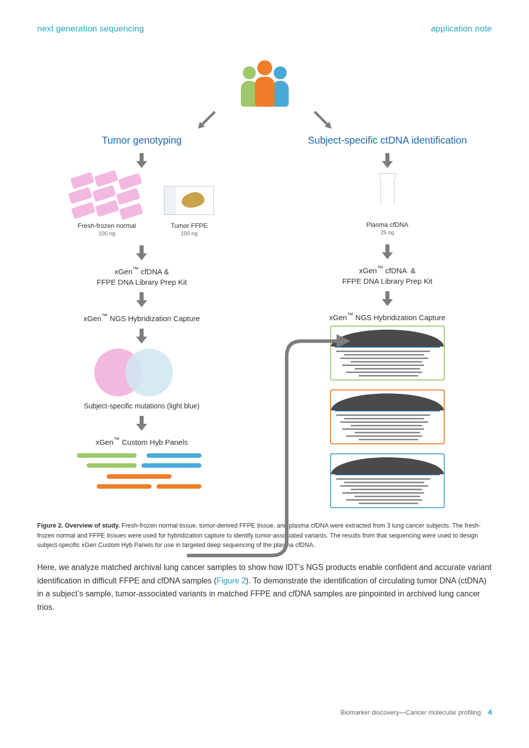next generation sequencing application note
Tumor genotyping
Fresh-frozen normal
100 ng
Tumor FFPE
100 ng
xGen™ cfDNA &
FFPE DNA Library Prep Kit
xGen™ NGS Hybridization Capture
Subject-specific mutations (light blue)
xGen™ Custom Hyb Panels
Subject-specific ctDNA identification
Plasma cfDNA
25 ng
xGen™ cfDNA &
FFPE DNA Library Prep Kit
xGen™ NGS Hybridization Capture
Figure 2. Overview of study. Fresh-frozen normal tissue, tumor-derived FFPE tissue, and plasma cfDNA were extracted from 3 lung cancer subjects. The fresh-frozen normal and FFPE tissues were used for hybridization capture to identify tumor-associated variants. The results from that sequencing were used to design subject-specific xGen Custom Hyb Panels for use in targeted deep sequencing of the plasma cfDNA.
Here, we analyze matched archival lung cancer samples to show how IDT’s NGS products enable confident and accurate variant identification in difficult FFPE and cfDNA samples (Figure 2). To demonstrate the identification of circulating tumor DNA (ctDNA) in a subject’s sample, tumor-associated variants in matched FFPE and cfDNA samples are pinpointed in archived lung cancer trios.
Biomarker discovery—Cancer molecular profiling 4